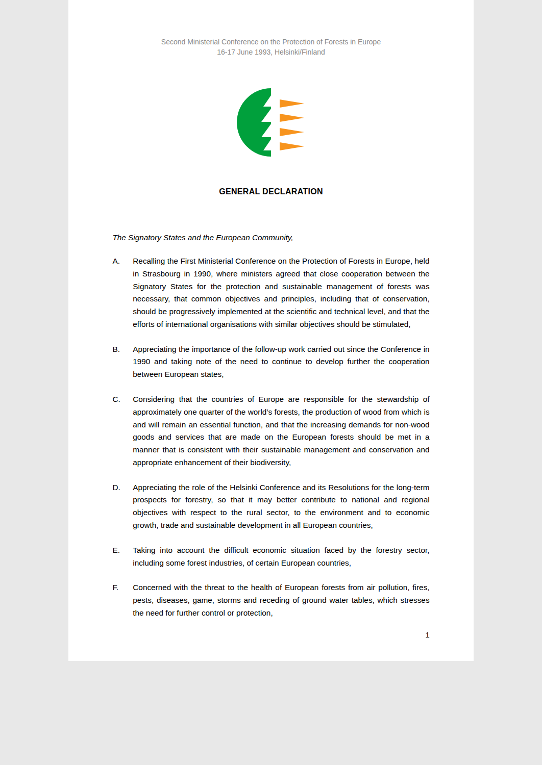Second Ministerial Conference on the Protection of Forests in Europe
16-17 June 1993, Helsinki/Finland
GENERAL DECLARATION
The Signatory States and the European Community,
A. Recalling the First Ministerial Conference on the Protection of Forests in Europe, held in Strasbourg in 1990, where ministers agreed that close cooperation between the Signatory States for the protection and sustainable management of forests was necessary, that common objectives and principles, including that of conservation, should be progressively implemented at the scientific and technical level, and that the efforts of international organisations with similar objectives should be stimulated,
B. Appreciating the importance of the follow-up work carried out since the Conference in 1990 and taking note of the need to continue to develop further the cooperation between European states,
C. Considering that the countries of Europe are responsible for the stewardship of approximately one quarter of the world’s forests, the production of wood from which is and will remain an essential function, and that the increasing demands for non-wood goods and services that are made on the European forests should be met in a manner that is consistent with their sustainable management and conservation and appropriate enhancement of their biodiversity,
D. Appreciating the role of the Helsinki Conference and its Resolutions for the long-term prospects for forestry, so that it may better contribute to national and regional objectives with respect to the rural sector, to the environment and to economic growth, trade and sustainable development in all European countries,
E. Taking into account the difficult economic situation faced by the forestry sector, including some forest industries, of certain European countries,
F. Concerned with the threat to the health of European forests from air pollution, fires, pests, diseases, game, storms and receding of ground water tables, which stresses the need for further control or protection,
1